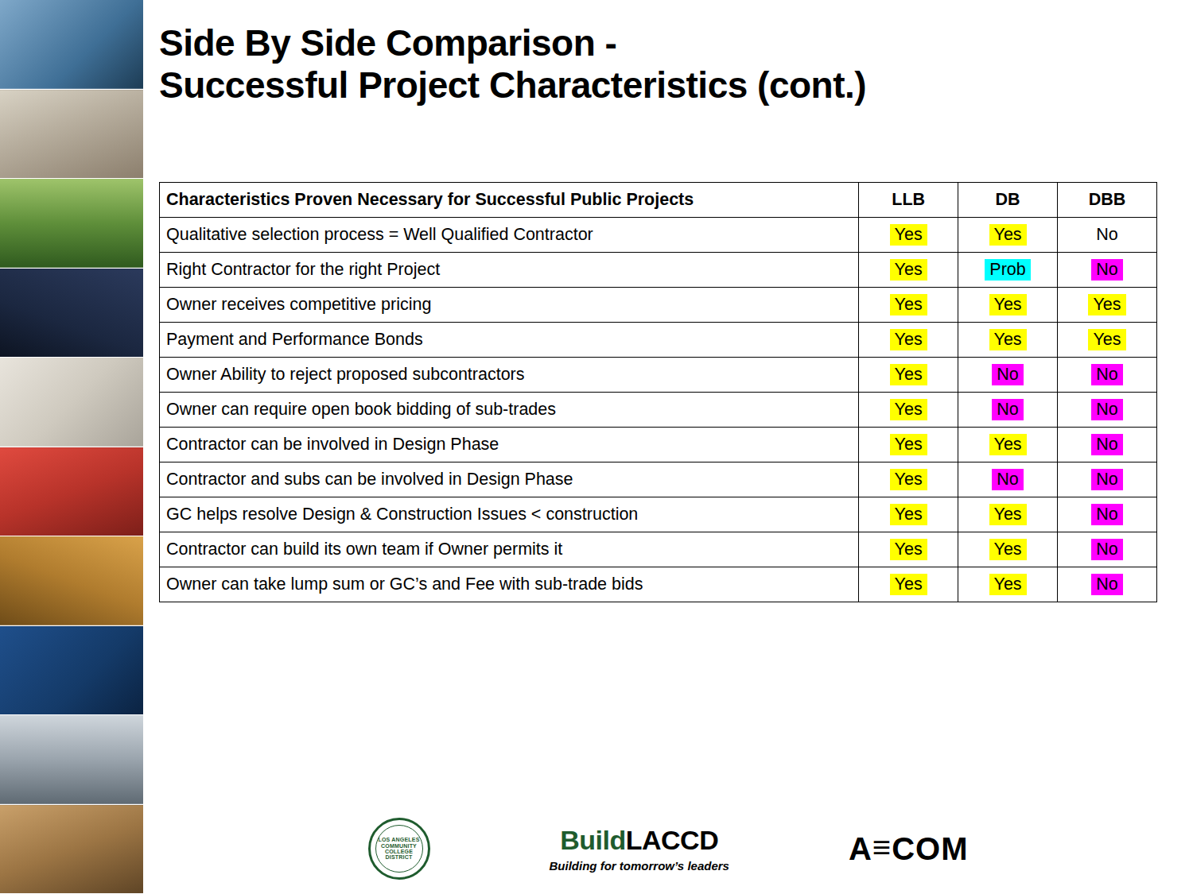Side By Side Comparison -
Successful Project Characteristics (cont.)
| Characteristics Proven Necessary for Successful Public Projects | LLB | DB | DBB |
| --- | --- | --- | --- |
| Qualitative selection process = Well Qualified Contractor | Yes | Yes | No |
| Right Contractor for the right Project | Yes | Prob | No |
| Owner receives competitive pricing | Yes | Yes | Yes |
| Payment and Performance Bonds | Yes | Yes | Yes |
| Owner Ability to reject proposed subcontractors | Yes | No | No |
| Owner can require open book bidding of sub-trades | Yes | No | No |
| Contractor can be involved in Design Phase | Yes | Yes | No |
| Contractor and subs can be involved in Design Phase | Yes | No | No |
| GC helps resolve Design & Construction Issues < construction | Yes | Yes | No |
| Contractor can build its own team if Owner permits it | Yes | Yes | No |
| Owner can take lump sum or GC’s and Fee with sub-trade bids | Yes | Yes | No |
LOS ANGELES
COMMUNITY
COLLEGE
DISTRICT
Build LACCD
Building for tomorrow’s leaders
A≡COM